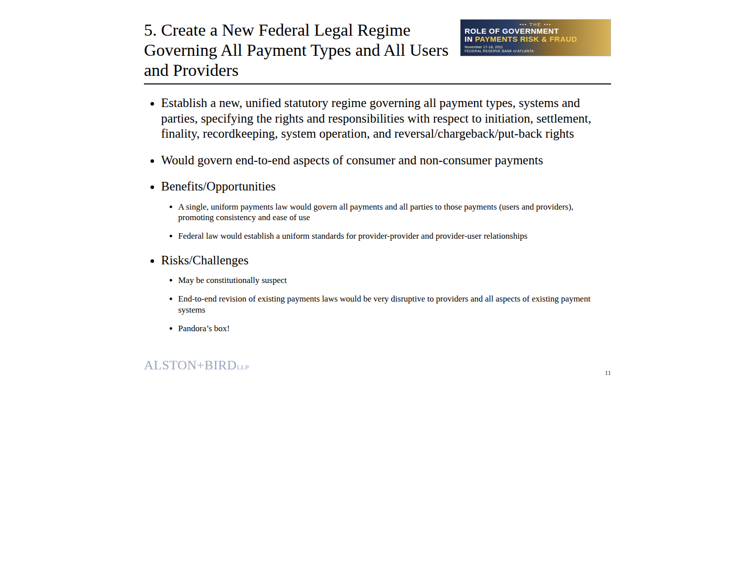••• THE •••
ROLE OF GOVERNMENT
IN PAYMENTS RISK & FRAUD
November 17-18, 2011
FEDERAL RESERVE BANK of ATLANTA
5. Create a New Federal Legal Regime Governing All Payment Types and All Users and Providers
Establish a new, unified statutory regime governing all payment types, systems and parties, specifying the rights and responsibilities with respect to initiation, settlement, finality, recordkeeping, system operation, and reversal/chargeback/put-back rights
Would govern end-to-end aspects of consumer and non-consumer payments
Benefits/Opportunities
A single, uniform payments law would govern all payments and all parties to those payments (users and providers), promoting consistency and ease of use
Federal law would establish a uniform standards for provider-provider and provider-user relationships
Risks/Challenges
May be constitutionally suspect
End-to-end revision of existing payments laws would be very disruptive to providers and all aspects of existing payment systems
Pandora’s box!
ALSTON+BIRDLLP
11